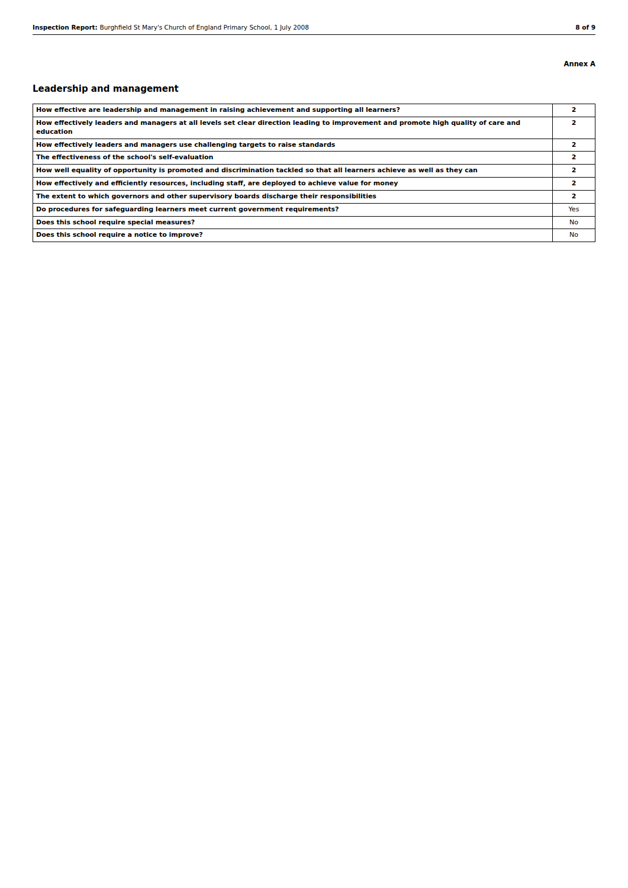Inspection Report: Burghfield St Mary's Church of England Primary School, 1 July 2008
8 of 9
Annex A
Leadership and management
| How effective are leadership and management in raising achievement and supporting all learners? | 2 |
| How effectively leaders and managers at all levels set clear direction leading to improvement and promote high quality of care and education | 2 |
| How effectively leaders and managers use challenging targets to raise standards | 2 |
| The effectiveness of the school's self-evaluation | 2 |
| How well equality of opportunity is promoted and discrimination tackled so that all learners achieve as well as they can | 2 |
| How effectively and efficiently resources, including staff, are deployed to achieve value for money | 2 |
| The extent to which governors and other supervisory boards discharge their responsibilities | 2 |
| Do procedures for safeguarding learners meet current government requirements? | Yes |
| Does this school require special measures? | No |
| Does this school require a notice to improve? | No |